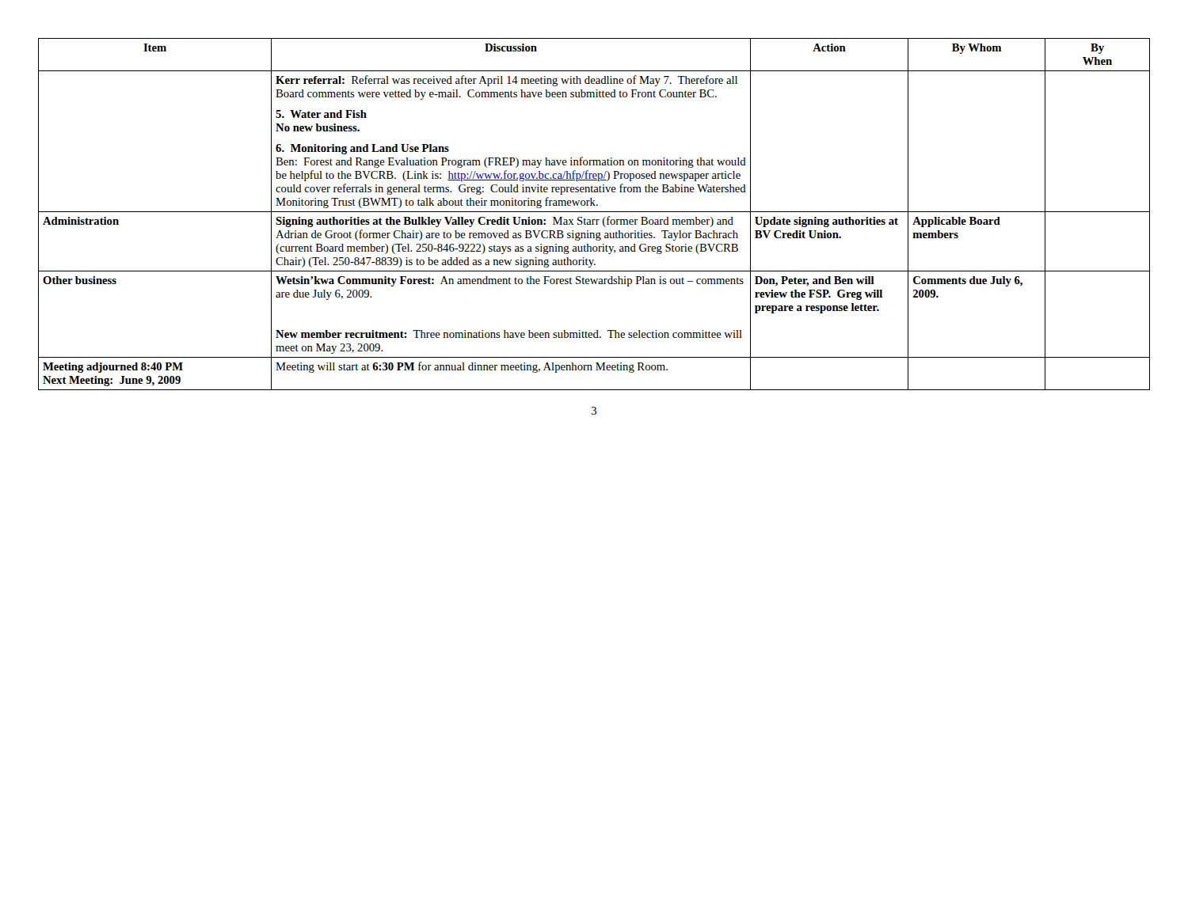| Item | Discussion | Action | By Whom | By When |
| --- | --- | --- | --- | --- |
| | Kerr referral: Referral was received after April 14 meeting with deadline of May 7. Therefore all Board comments were vetted by e-mail. Comments have been submitted to Front Counter BC. 5. Water and Fish No new business. 6. Monitoring and Land Use Plans Ben: Forest and Range Evaluation Program (FREP) may have information on monitoring that would be helpful to the BVCRB. (Link is: http://www.for.gov.bc.ca/hfp/frep/ ) Proposed newspaper article could cover referrals in general terms. Greg: Could invite representative from the Babine Watershed Monitoring Trust (BWMT) to talk about their monitoring framework. | | | |
| Administration | Signing authorities at the Bulkley Valley Credit Union: Max Starr (former Board member) and Adrian de Groot (former Chair) are to be removed as BVCRB signing authorities. Taylor Bachrach (current Board member) (Tel. 250-846-9222) stays as a signing authority, and Greg Storie (BVCRB Chair) (Tel. 250-847-8839) is to be added as a new signing authority. | Update signing authorities at BV Credit Union. | Applicable Board members | |
| Other business | Wetsin’kwa Community Forest: An amendment to the Forest Stewardship Plan is out – comments are due July 6, 2009. New member recruitment: Three nominations have been submitted. The selection committee will meet on May 23, 2009. | Don, Peter, and Ben will review the FSP. Greg will prepare a response letter. | Comments due July 6, 2009. | |
| Meeting adjourned 8:40 PM Next Meeting: June 9, 2009 | Meeting will start at 6:30 PM for annual dinner meeting, Alpenhorn Meeting Room. | | | |
3